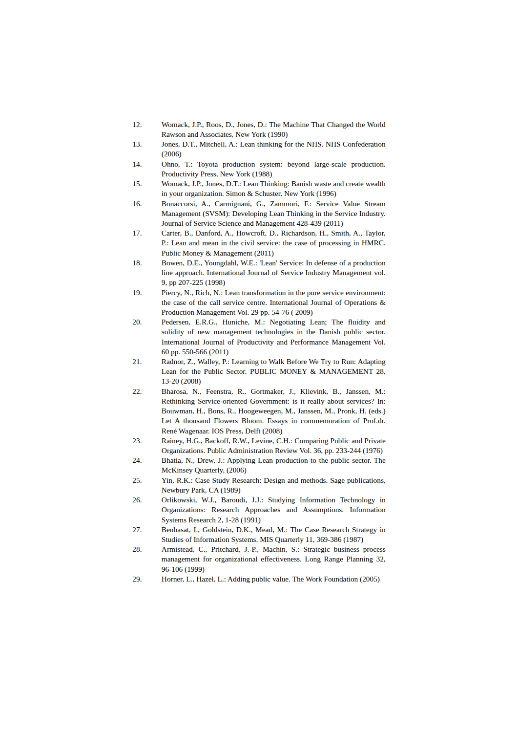12. Womack, J.P., Roos, D., Jones, D.: The Machine That Changed the World Rawson and Associates, New York (1990)
13. Jones, D.T., Mitchell, A.: Lean thinking for the NHS. NHS Confederation (2006)
14. Ohno, T.: Toyota production system: beyond large-scale production. Productivity Press, New York (1988)
15. Womack, J.P., Jones, D.T.: Lean Thinking: Banish waste and create wealth in your organization. Simon & Schuster, New York (1996)
16. Bonaccorsi, A., Carmignani, G., Zammori, F.: Service Value Stream Management (SVSM): Developing Lean Thinking in the Service Industry. Journal of Service Science and Management 428-439 (2011)
17. Carter, B., Danford, A., Howcroft, D., Richardson, H., Smith, A., Taylor, P.: Lean and mean in the civil service: the case of processing in HMRC. Public Money & Management (2011)
18. Bowen, D.E., Youngdahl, W.E.: 'Lean' Service: In defense of a production line approach. International Journal of Service Industry Management vol. 9, pp 207-225 (1998)
19. Piercy, N., Rich, N.: Lean transformation in the pure service environment: the case of the call service centre. International Journal of Operations & Production Management Vol. 29 pp. 54-76 ( 2009)
20. Pedersen, E.R.G., Huniche, M.: Negotiating Lean; The fluidity and solidity of new management technologies in the Danish public sector. International Journal of Productivity and Performance Management Vol. 60 pp. 550-566 (2011)
21. Radnor, Z., Walley, P.: Learning to Walk Before We Try to Run: Adapting Lean for the Public Sector. PUBLIC MONEY & MANAGEMENT 28, 13-20 (2008)
22. Bharosa, N., Feenstra, R., Gortmaker, J., Klievink, B., Janssen, M.: Rethinking Service-oriented Government: is it really about services? In: Bouwman, H., Bons, R., Hoogeweegen, M., Janssen, M., Pronk, H. (eds.) Let A thousand Flowers Bloom. Essays in commemoration of Prof.dr. René Wagenaar. IOS Press, Delft (2008)
23. Rainey, H.G., Backoff, R.W., Levine, C.H.: Comparing Public and Private Organizations. Public Administration Review Vol. 36, pp. 233-244 (1976)
24. Bhatia, N., Drew, J.: Applying Lean production to the public sector. The McKinsey Quarterly, (2006)
25. Yin, R.K.: Case Study Research: Design and methods. Sage publications, Newbury Park, CA (1989)
26. Orlikowski, W.J., Baroudi, J.J.: Studying Information Technology in Organizations: Research Approaches and Assumptions. Information Systems Research 2, 1-28 (1991)
27. Benbasat, I., Goldstein, D.K., Mead, M.: The Case Research Strategy in Studies of Information Systems. MIS Quarterly 11, 369-386 (1987)
28. Armistead, C., Pritchard, J.-P., Machin, S.: Strategic business process management for organizational effectiveness. Long Range Planning 32, 96-106 (1999)
29. Horner, L., Hazel, L.: Adding public value. The Work Foundation (2005)